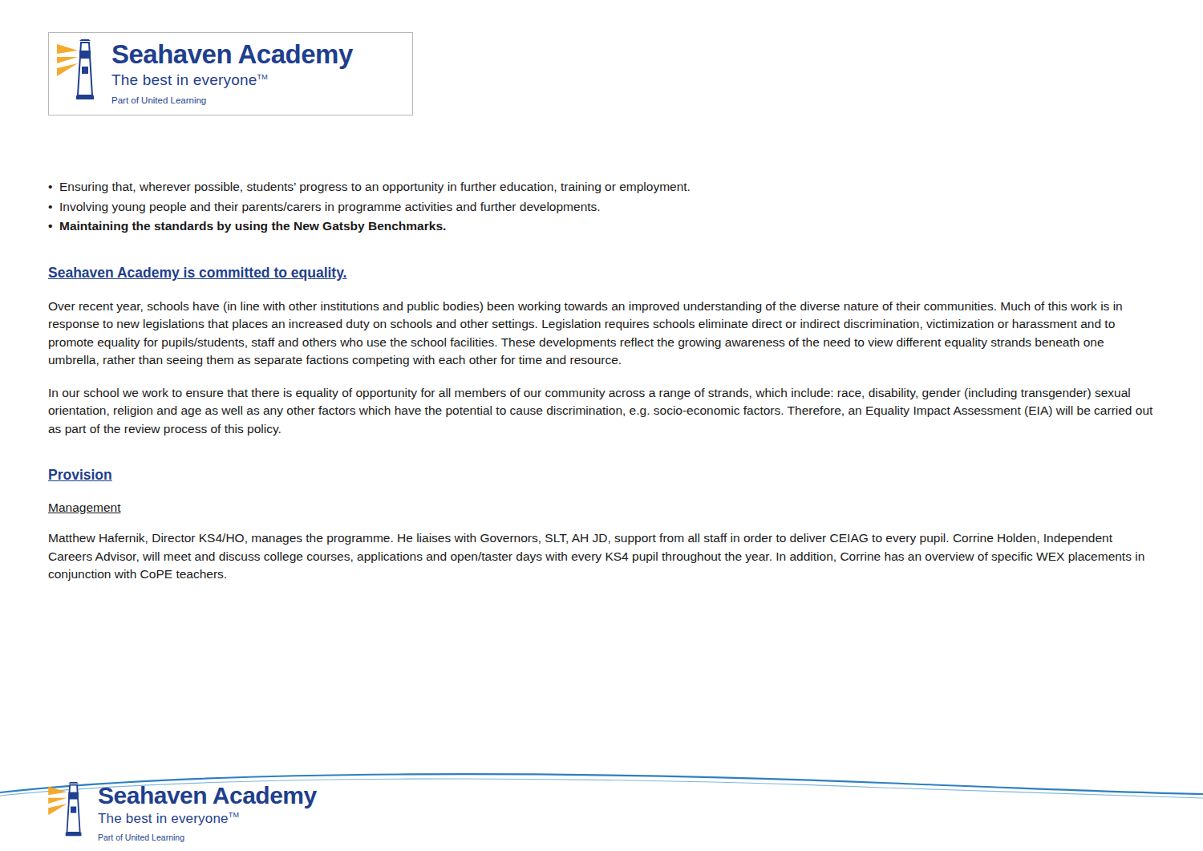Seahaven Academy
The best in everyoneTM
Part of United Learning
•Ensuring that, wherever possible, students’ progress to an opportunity in further education, training or employment.
•Involving young people and their parents/carers in programme activities and further developments.
•Maintaining the standards by using the New Gatsby Benchmarks.
Seahaven Academy is committed to equality.
Over recent year, schools have (in line with other institutions and public bodies) been working towards an improved understanding of the diverse nature of their communities. Much of this work is in response to new legislations that places an increased duty on schools and other settings. Legislation requires schools eliminate direct or indirect discrimination, victimization or harassment and to promote equality for pupils/students, staff and others who use the school facilities. These developments reflect the growing awareness of the need to view different equality strands beneath one umbrella, rather than seeing them as separate factions competing with each other for time and resource.
In our school we work to ensure that there is equality of opportunity for all members of our community across a range of strands, which include: race, disability, gender (including transgender) sexual orientation, religion and age as well as any other factors which have the potential to cause discrimination, e.g. socio-economic factors. Therefore, an Equality Impact Assessment (EIA) will be carried out as part of the review process of this policy.
Provision
Management
Matthew Hafernik, Director KS4/HO, manages the programme. He liaises with Governors, SLT, AH JD, support from all staff in order to deliver CEIAG to every pupil. Corrine Holden, Independent Careers Advisor, will meet and discuss college courses, applications and open/taster days with every KS4 pupil throughout the year. In addition, Corrine has an overview of specific WEX placements in conjunction with CoPE teachers.
Seahaven Academy
The best in everyoneTM
Part of United Learning